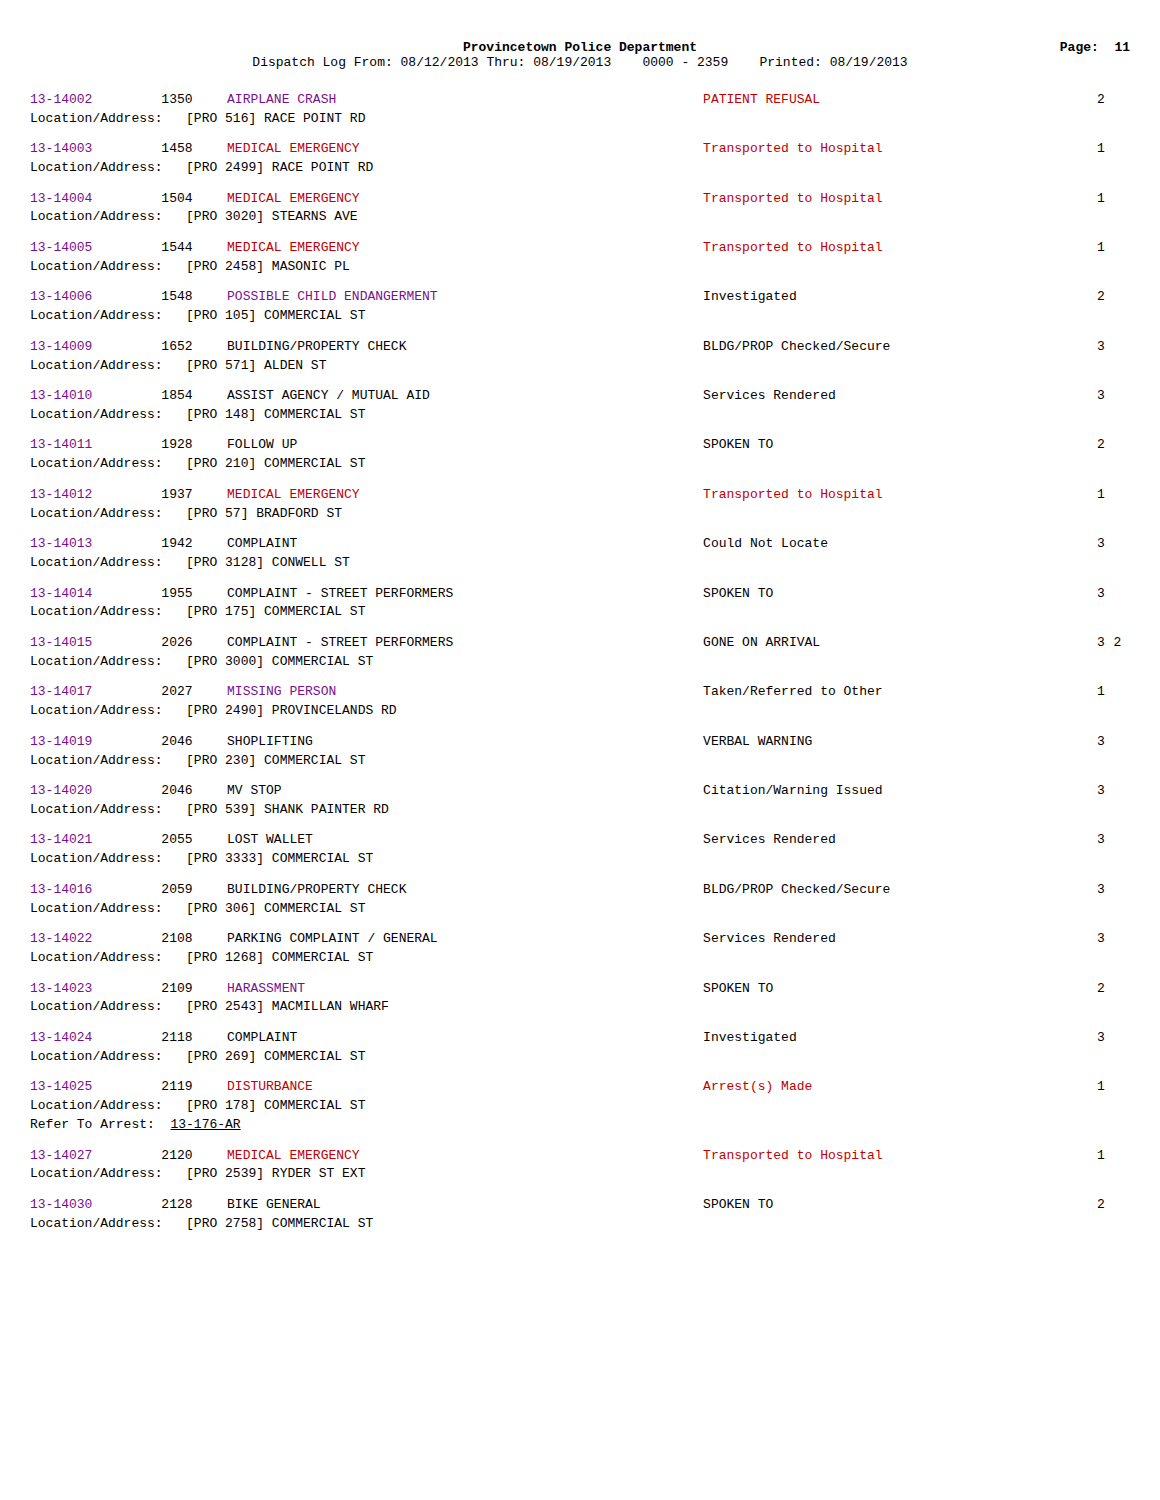Provincetown Police Department Page: 11
Dispatch Log From: 08/12/2013 Thru: 08/19/2013 0000 - 2359 Printed: 08/19/2013
| 13-14002 | 1350 | AIRPLANE CRASH | PATIENT REFUSAL | 2 |
| Location/Address: [PRO 516] RACE POINT RD |
| 13-14003 | 1458 | MEDICAL EMERGENCY | Transported to Hospital | 1 |
| Location/Address: [PRO 2499] RACE POINT RD |
| 13-14004 | 1504 | MEDICAL EMERGENCY | Transported to Hospital | 1 |
| Location/Address: [PRO 3020] STEARNS AVE |
| 13-14005 | 1544 | MEDICAL EMERGENCY | Transported to Hospital | 1 |
| Location/Address: [PRO 2458] MASONIC PL |
| 13-14006 | 1548 | POSSIBLE CHILD ENDANGERMENT | Investigated | 2 |
| Location/Address: [PRO 105] COMMERCIAL ST |
| 13-14009 | 1652 | BUILDING/PROPERTY CHECK | BLDG/PROP Checked/Secure | 3 |
| Location/Address: [PRO 571] ALDEN ST |
| 13-14010 | 1854 | ASSIST AGENCY / MUTUAL AID | Services Rendered | 3 |
| Location/Address: [PRO 148] COMMERCIAL ST |
| 13-14011 | 1928 | FOLLOW UP | SPOKEN TO | 2 |
| Location/Address: [PRO 210] COMMERCIAL ST |
| 13-14012 | 1937 | MEDICAL EMERGENCY | Transported to Hospital | 1 |
| Location/Address: [PRO 57] BRADFORD ST |
| 13-14013 | 1942 | COMPLAINT | Could Not Locate | 3 |
| Location/Address: [PRO 3128] CONWELL ST |
| 13-14014 | 1955 | COMPLAINT - STREET PERFORMERS | SPOKEN TO | 3 |
| Location/Address: [PRO 175] COMMERCIAL ST |
| 13-14015 | 2026 | COMPLAINT - STREET PERFORMERS | GONE ON ARRIVAL | 3 | 2 |
| Location/Address: [PRO 3000] COMMERCIAL ST |
| 13-14017 | 2027 | MISSING PERSON | Taken/Referred to Other | 1 |
| Location/Address: [PRO 2490] PROVINCELANDS RD |
| 13-14019 | 2046 | SHOPLIFTING | VERBAL WARNING | 3 |
| Location/Address: [PRO 230] COMMERCIAL ST |
| 13-14020 | 2046 | MV STOP | Citation/Warning Issued | 3 |
| Location/Address: [PRO 539] SHANK PAINTER RD |
| 13-14021 | 2055 | LOST WALLET | Services Rendered | 3 |
| Location/Address: [PRO 3333] COMMERCIAL ST |
| 13-14016 | 2059 | BUILDING/PROPERTY CHECK | BLDG/PROP Checked/Secure | 3 |
| Location/Address: [PRO 306] COMMERCIAL ST |
| 13-14022 | 2108 | PARKING COMPLAINT / GENERAL | Services Rendered | 3 |
| Location/Address: [PRO 1268] COMMERCIAL ST |
| 13-14023 | 2109 | HARASSMENT | SPOKEN TO | 2 |
| Location/Address: [PRO 2543] MACMILLAN WHARF |
| 13-14024 | 2118 | COMPLAINT | Investigated | 3 |
| Location/Address: [PRO 269] COMMERCIAL ST |
| 13-14025 | 2119 | DISTURBANCE | Arrest(s) Made | 1 |
| Location/Address: [PRO 178] COMMERCIAL ST |
| Refer To Arrest: 13-176-AR |
| 13-14027 | 2120 | MEDICAL EMERGENCY | Transported to Hospital | 1 |
| Location/Address: [PRO 2539] RYDER ST EXT |
| 13-14030 | 2128 | BIKE GENERAL | SPOKEN TO | 2 |
| Location/Address: [PRO 2758] COMMERCIAL ST |